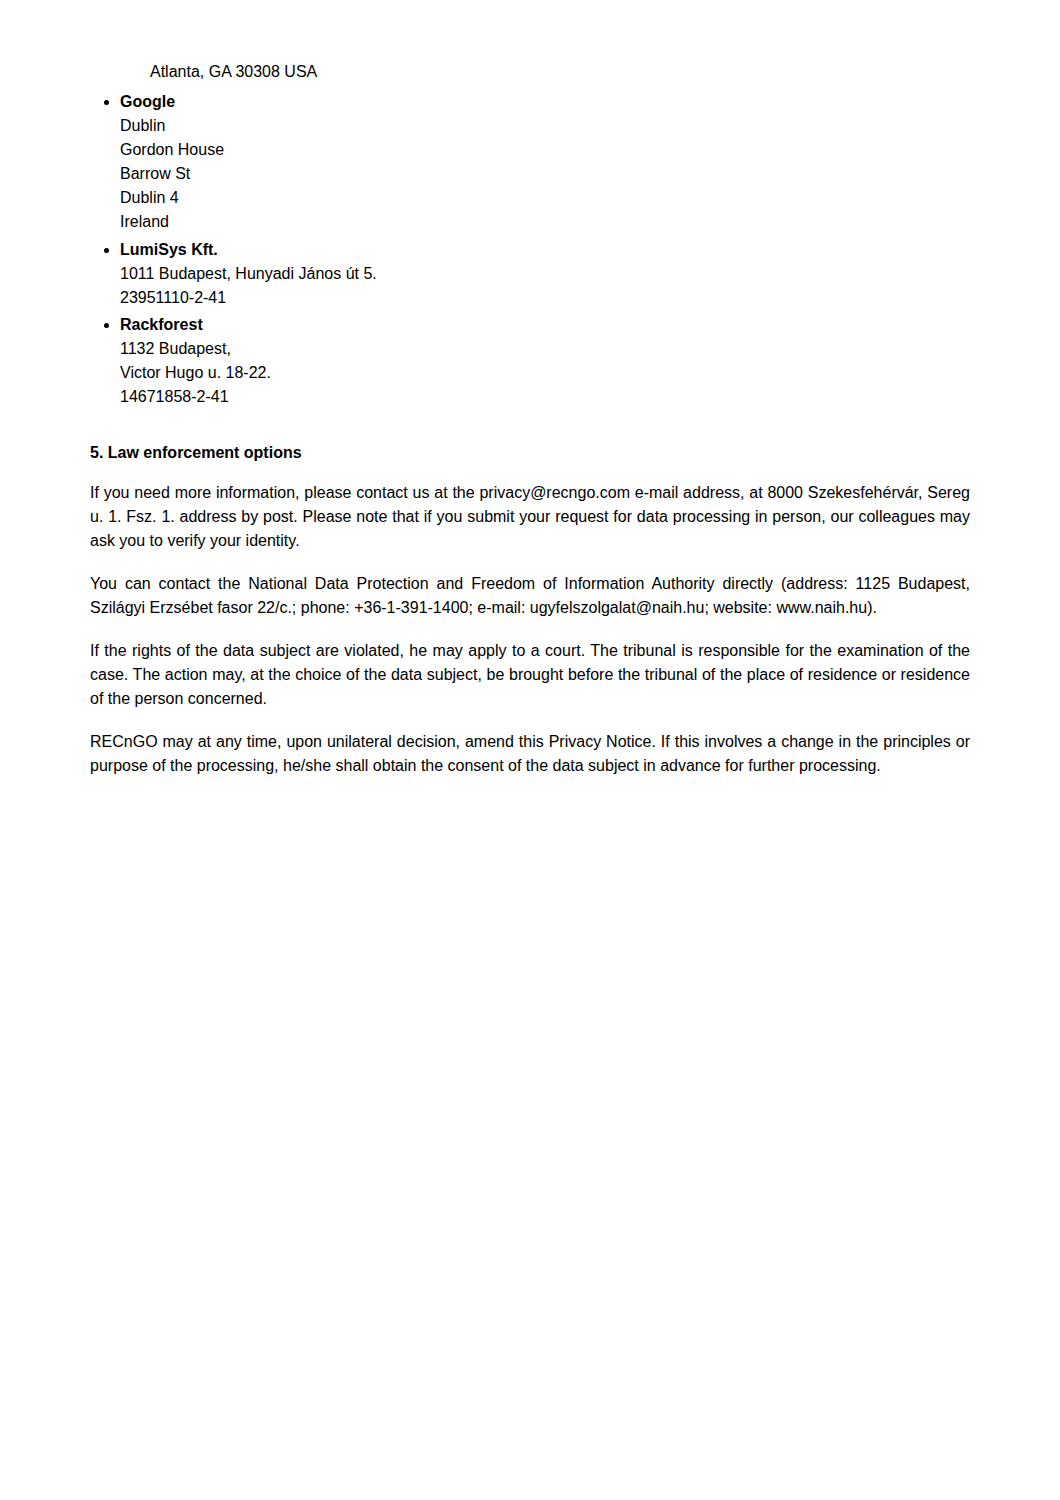Atlanta, GA 30308 USA
Google
Dublin
Gordon House
Barrow St
Dublin 4
Ireland
LumiSys Kft.
1011 Budapest, Hunyadi János út 5.
23951110-2-41
Rackforest
1132 Budapest,
Victor Hugo u. 18-22.
14671858-2-41
5. Law enforcement options
If you need more information, please contact us at the privacy@recngo.com e-mail address, at 8000 Szekesfehérvár, Sereg u. 1. Fsz. 1. address by post. Please note that if you submit your request for data processing in person, our colleagues may ask you to verify your identity.
You can contact the National Data Protection and Freedom of Information Authority directly (address: 1125 Budapest, Szilágyi Erzsébet fasor 22/c.; phone: +36-1-391-1400; e-mail: ugyfelszolgalat@naih.hu; website: www.naih.hu).
If the rights of the data subject are violated, he may apply to a court. The tribunal is responsible for the examination of the case. The action may, at the choice of the data subject, be brought before the tribunal of the place of residence or residence of the person concerned.
RECnGO may at any time, upon unilateral decision, amend this Privacy Notice. If this involves a change in the principles or purpose of the processing, he/she shall obtain the consent of the data subject in advance for further processing.